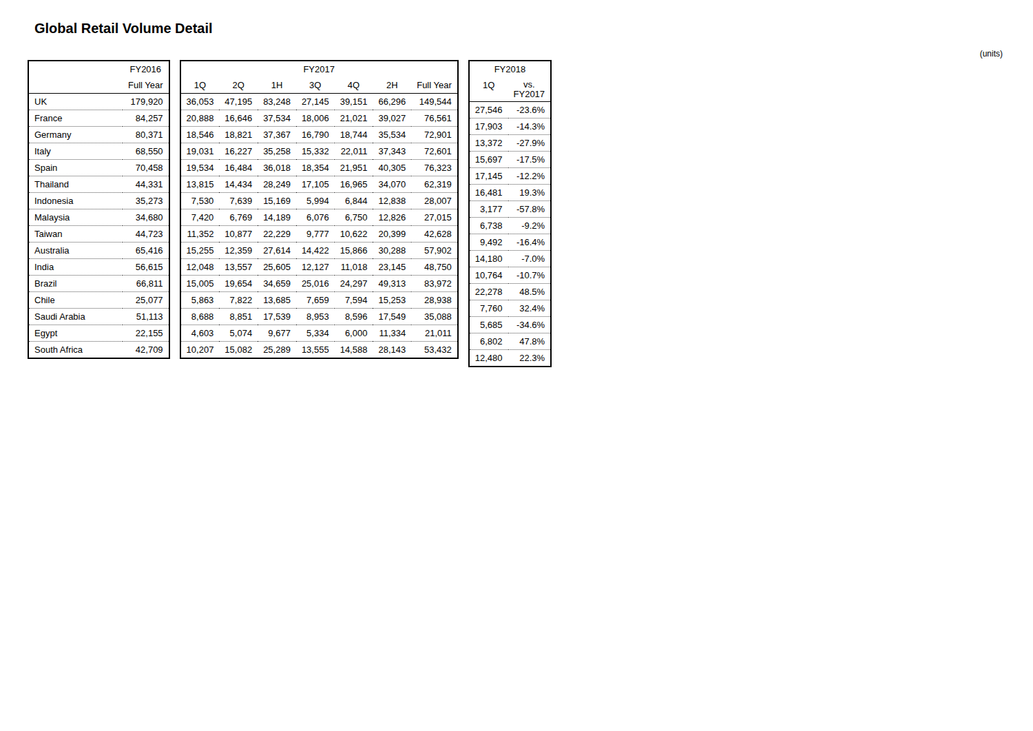Global Retail Volume Detail
(units)
| / / FY2016 / / --- / --- / / / Full Year / / UK / 179,920 / / France / 84,257 / / Germany / 80,371 / / Italy / 68,550 / / Spain / 70,458 / / Thailand / 44,331 / / Indonesia / 35,273 / / Malaysia / 34,680 / / Taiwan / 44,723 / / Australia / 65,416 / / India / 56,615 / / Brazil / 66,811 / / Chile / 25,077 / / Saudi Arabia / 51,113 / / Egypt / 22,155 / / South Africa / 42,709 / | | / FY2017 / / --- / / 1Q / 2Q / 1H / 3Q / 4Q / 2H / Full Year / / 36,053 / 47,195 / 83,248 / 27,145 / 39,151 / 66,296 / 149,544 / / 20,888 / 16,646 / 37,534 / 18,006 / 21,021 / 39,027 / 76,561 / / 18,546 / 18,821 / 37,367 / 16,790 / 18,744 / 35,534 / 72,901 / / 19,031 / 16,227 / 35,258 / 15,332 / 22,011 / 37,343 / 72,601 / / 19,534 / 16,484 / 36,018 / 18,354 / 21,951 / 40,305 / 76,323 / / 13,815 / 14,434 / 28,249 / 17,105 / 16,965 / 34,070 / 62,319 / / 7,530 / 7,639 / 15,169 / 5,994 / 6,844 / 12,838 / 28,007 / / 7,420 / 6,769 / 14,189 / 6,076 / 6,750 / 12,826 / 27,015 / / 11,352 / 10,877 / 22,229 / 9,777 / 10,622 / 20,399 / 42,628 / / 15,255 / 12,359 / 27,614 / 14,422 / 15,866 / 30,288 / 57,902 / / 12,048 / 13,557 / 25,605 / 12,127 / 11,018 / 23,145 / 48,750 / / 15,005 / 19,654 / 34,659 / 25,016 / 24,297 / 49,313 / 83,972 / / 5,863 / 7,822 / 13,685 / 7,659 / 7,594 / 15,253 / 28,938 / / 8,688 / 8,851 / 17,539 / 8,953 / 8,596 / 17,549 / 35,088 / / 4,603 / 5,074 / 9,677 / 5,334 / 6,000 / 11,334 / 21,011 / / 10,207 / 15,082 / 25,289 / 13,555 / 14,588 / 28,143 / 53,432 / | | / FY2018 / / --- / / 1Q / vs. FY2017 / / 27,546 / -23.6% / / 17,903 / -14.3% / / 13,372 / -27.9% / / 15,697 / -17.5% / / 17,145 / -12.2% / / 16,481 / 19.3% / / 3,177 / -57.8% / / 6,738 / -9.2% / / 9,492 / -16.4% / / 14,180 / -7.0% / / 10,764 / -10.7% / / 22,278 / 48.5% / / 7,760 / 32.4% / / 5,685 / -34.6% / / 6,802 / 47.8% / / 12,480 / 22.3% / |